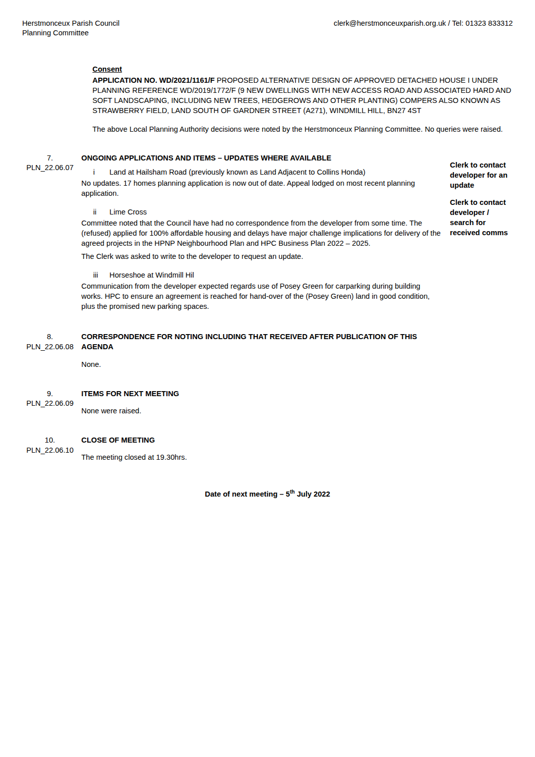Herstmonceux Parish Council
Planning Committee
clerk@herstmonceuxparish.org.uk / Tel: 01323 833312
Consent
APPLICATION NO. WD/2021/1161/F PROPOSED ALTERNATIVE DESIGN OF APPROVED DETACHED HOUSE I UNDER PLANNING REFERENCE WD/2019/1772/F (9 NEW DWELLINGS WITH NEW ACCESS ROAD AND ASSOCIATED HARD AND SOFT LANDSCAPING, INCLUDING NEW TREES, HEDGEROWS AND OTHER PLANTING) COMPERS ALSO KNOWN AS STRAWBERRY FIELD, LAND SOUTH OF GARDNER STREET (A271), WINDMILL HILL, BN27 4ST
The above Local Planning Authority decisions were noted by the Herstmonceux Planning Committee. No queries were raised.
7. PLN_22.06.07
Ongoing applications and items – updates where available
i Land at Hailsham Road (previously known as Land Adjacent to Collins Honda)
No updates. 17 homes planning application is now out of date. Appeal lodged on most recent planning application.
ii Lime Cross
Committee noted that the Council have had no correspondence from the developer from some time. The (refused) applied for 100% affordable housing and delays have major challenge implications for delivery of the agreed projects in the HPNP Neighbourhood Plan and HPC Business Plan 2022 – 2025.
The Clerk was asked to write to the developer to request an update.
iii Horseshoe at Windmill Hil
Communication from the developer expected regards use of Posey Green for carparking during building works. HPC to ensure an agreement is reached for hand-over of the (Posey Green) land in good condition, plus the promised new parking spaces.
Clerk to contact developer for an update
Clerk to contact developer / search for received comms
8. PLN_22.06.08
Correspondence for noting including that received after publication of this agenda
None.
9. PLN_22.06.09
Items for next meeting
None were raised.
10. PLN_22.06.10
Close of meeting
The meeting closed at 19.30hrs.
Date of next meeting – 5th July 2022